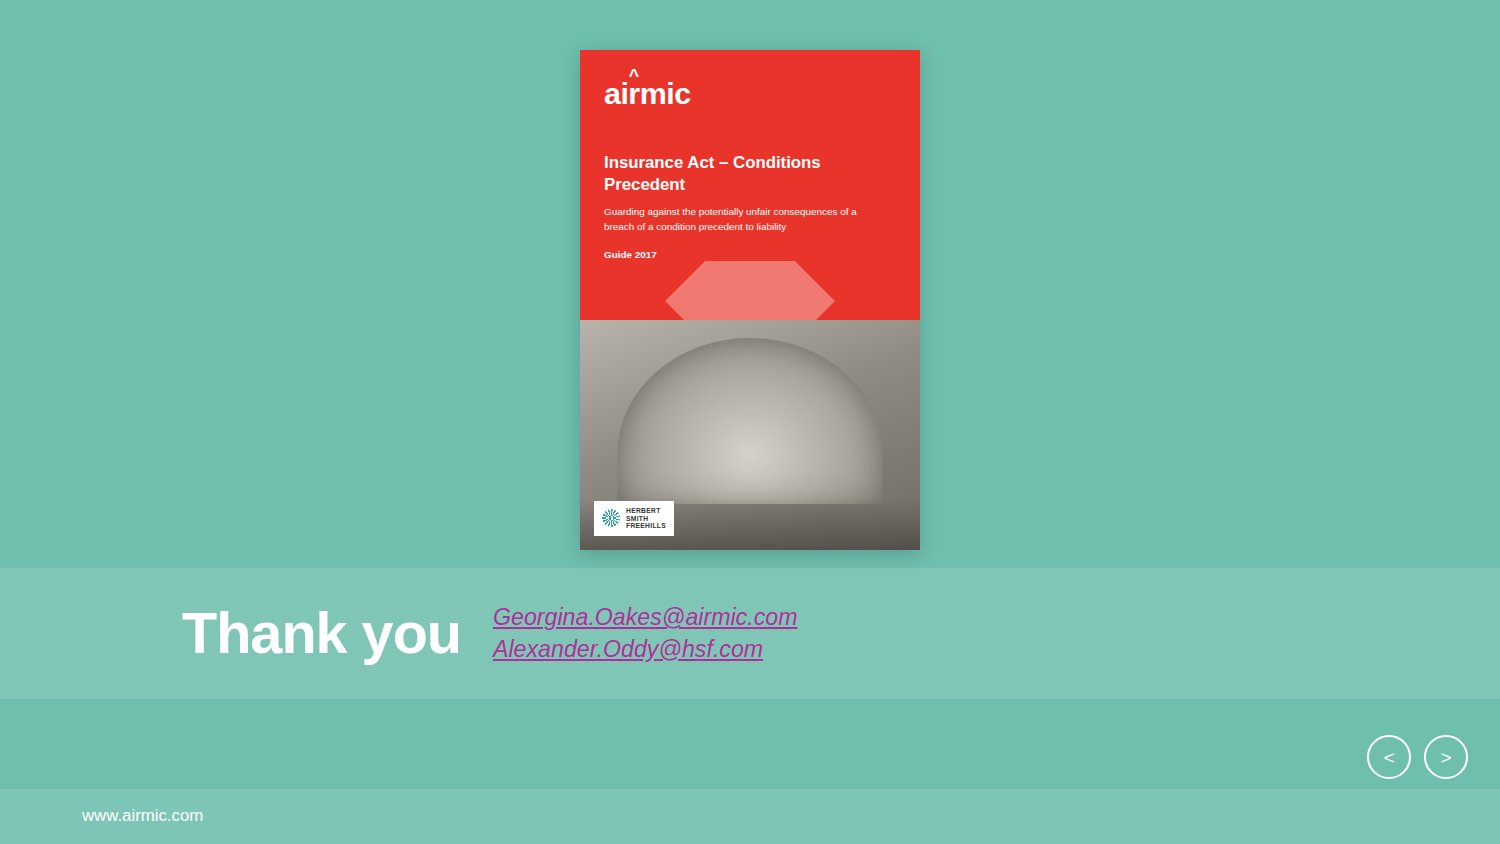airmic^
Insurance Act – Conditions Precedent
Guarding against the potentially unfair consequences of a breach of a condition precedent to liability
Guide 2017
HERBERT
SMITH
FREEHILLS
Thank you
Georgina.Oakes@airmic.com Alexander.Oddy@hsf.com
< >
www.airmic.com